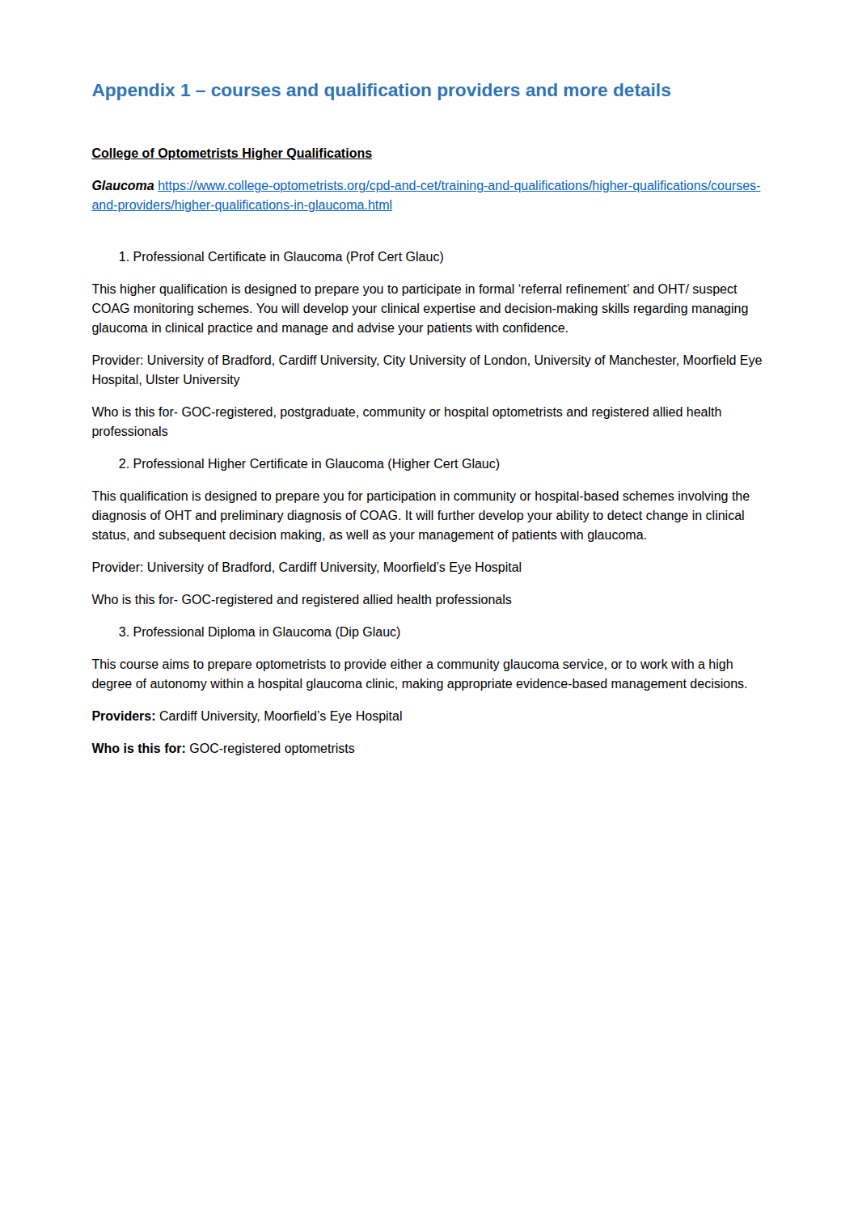Appendix 1 – courses and qualification providers and more details
College of Optometrists Higher Qualifications
Glaucoma https://www.college-optometrists.org/cpd-and-cet/training-and-qualifications/higher-qualifications/courses-and-providers/higher-qualifications-in-glaucoma.html
Professional Certificate in Glaucoma (Prof Cert Glauc)
This higher qualification is designed to prepare you to participate in formal ‘referral refinement’ and OHT/ suspect COAG monitoring schemes. You will develop your clinical expertise and decision-making skills regarding managing glaucoma in clinical practice and manage and advise your patients with confidence.
Provider: University of Bradford, Cardiff University, City University of London, University of Manchester, Moorfield Eye Hospital, Ulster University
Who is this for- GOC-registered, postgraduate, community or hospital optometrists and registered allied health professionals
Professional Higher Certificate in Glaucoma (Higher Cert Glauc)
This qualification is designed to prepare you for participation in community or hospital-based schemes involving the diagnosis of OHT and preliminary diagnosis of COAG. It will further develop your ability to detect change in clinical status, and subsequent decision making, as well as your management of patients with glaucoma.
Provider: University of Bradford, Cardiff University, Moorfield’s Eye Hospital
Who is this for- GOC-registered and registered allied health professionals
Professional Diploma in Glaucoma (Dip Glauc)
This course aims to prepare optometrists to provide either a community glaucoma service, or to work with a high degree of autonomy within a hospital glaucoma clinic, making appropriate evidence-based management decisions.
Providers: Cardiff University, Moorfield’s Eye Hospital
Who is this for: GOC-registered optometrists